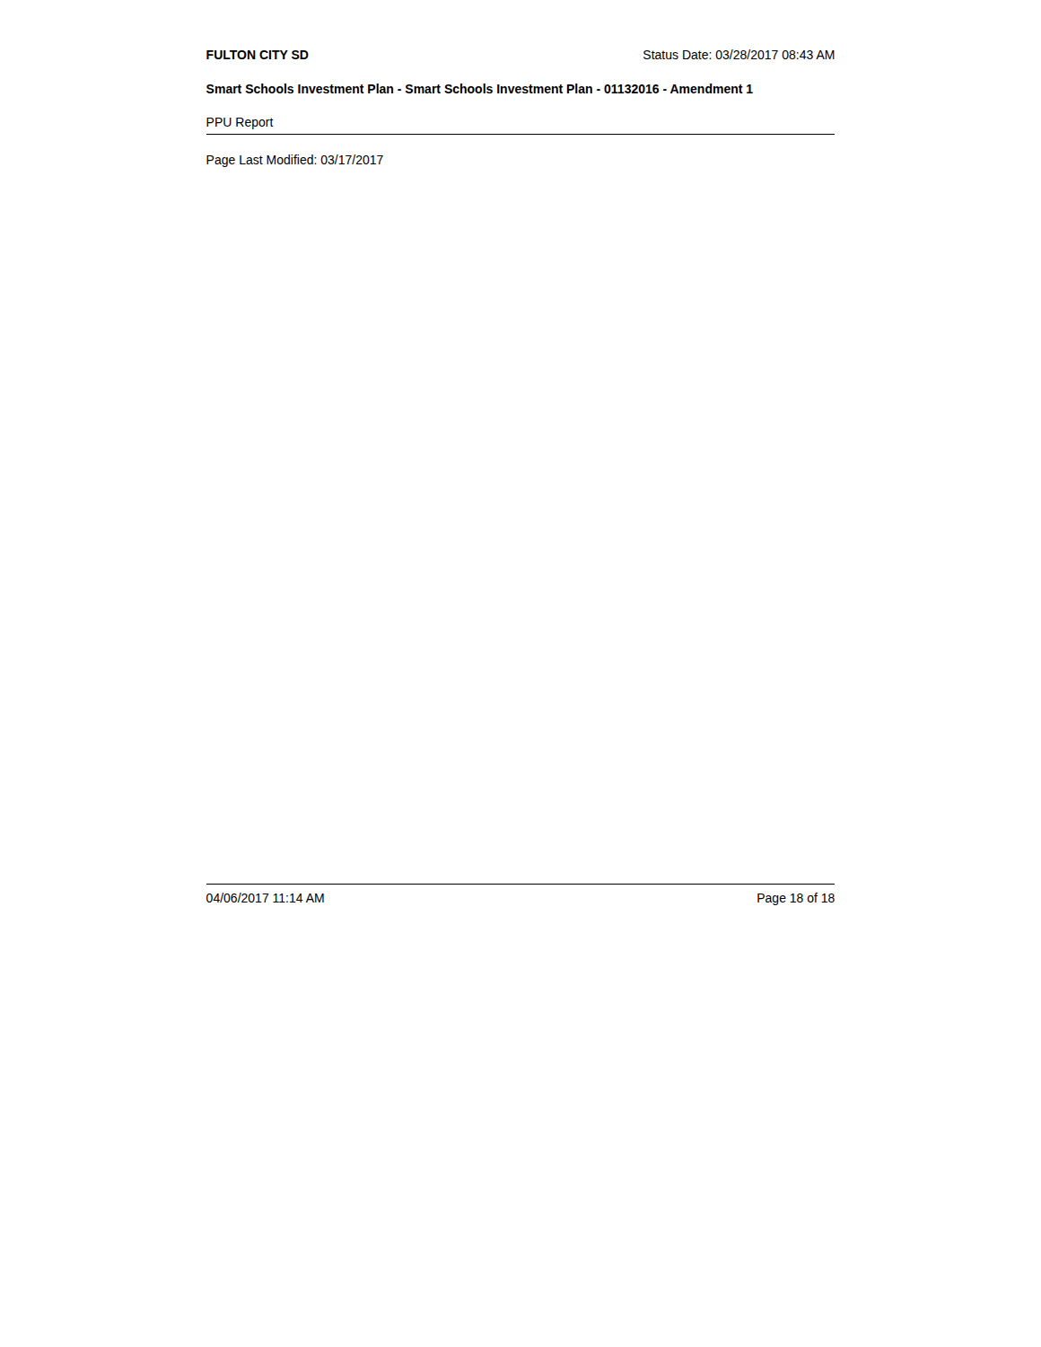FULTON CITY SD
Status Date: 03/28/2017 08:43 AM
Smart Schools Investment Plan - Smart Schools Investment Plan - 01132016 - Amendment 1
PPU Report
Page Last Modified: 03/17/2017
04/06/2017 11:14 AM
Page 18 of 18